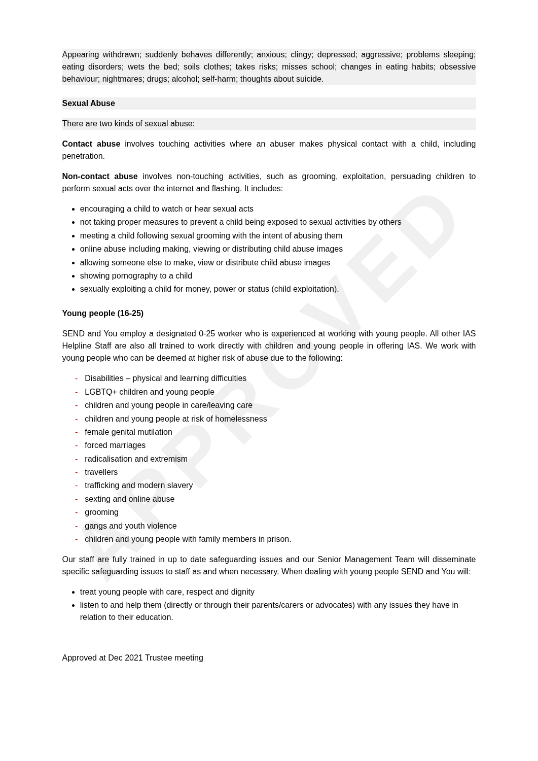APPROVED
Appearing withdrawn; suddenly behaves differently; anxious; clingy; depressed; aggressive; problems sleeping; eating disorders; wets the bed; soils clothes; takes risks; misses school; changes in eating habits; obsessive behaviour; nightmares; drugs; alcohol; self-harm; thoughts about suicide.
Sexual Abuse
There are two kinds of sexual abuse:
Contact abuse involves touching activities where an abuser makes physical contact with a child, including penetration.
Non-contact abuse involves non-touching activities, such as grooming, exploitation, persuading children to perform sexual acts over the internet and flashing. It includes:
encouraging a child to watch or hear sexual acts
not taking proper measures to prevent a child being exposed to sexual activities by others
meeting a child following sexual grooming with the intent of abusing them
online abuse including making, viewing or distributing child abuse images
allowing someone else to make, view or distribute child abuse images
showing pornography to a child
sexually exploiting a child for money, power or status (child exploitation).
Young people (16-25)
SEND and You employ a designated 0-25 worker who is experienced at working with young people. All other IAS Helpline Staff are also all trained to work directly with children and young people in offering IAS. We work with young people who can be deemed at higher risk of abuse due to the following:
Disabilities – physical and learning difficulties
LGBTQ+ children and young people
children and young people in care/leaving care
children and young people at risk of homelessness
female genital mutilation
forced marriages
radicalisation and extremism
travellers
trafficking and modern slavery
sexting and online abuse
grooming
gangs and youth violence
children and young people with family members in prison.
Our staff are fully trained in up to date safeguarding issues and our Senior Management Team will disseminate specific safeguarding issues to staff as and when necessary. When dealing with young people SEND and You will:
treat young people with care, respect and dignity
listen to and help them (directly or through their parents/carers or advocates) with any issues they have in relation to their education.
Approved at Dec 2021 Trustee meeting